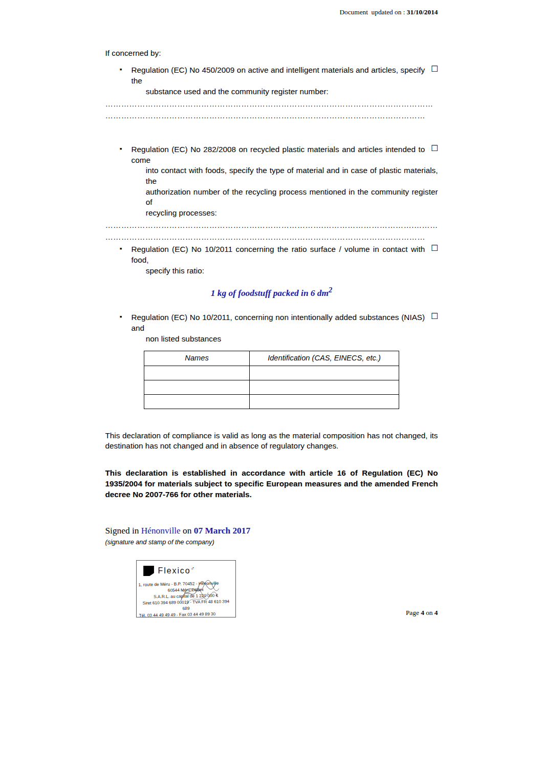Document updated on : 31/10/2014
If concerned by:
☐ Regulation (EC) No 450/2009 on active and intelligent materials and articles, specify the substance used and the community register number:
…………………………………………………………………………………………………………… …………………………………………………………………………………………………………
☐ Regulation (EC) No 282/2008 on recycled plastic materials and articles intended to come into contact with foods, specify the type of material and in case of plastic materials, the authorization number of the recycling process mentioned in the community register of recycling processes:
……………………………………………………………………….…………………………….……… …………………………………………………………………………………………………………
☐ Regulation (EC) No 10/2011 concerning the ratio surface / volume in contact with food, specify this ratio:
1 kg of foodstuff packed in 6 dm2
☐ Regulation (EC) No 10/2011, concerning non intentionally added substances (NIAS) and non listed substances
| Names | Identification (CAS, EINECS, etc.) |
| --- | --- |
This declaration of compliance is valid as long as the material composition has not changed, its destination has not changed and in absence of regulatory changes.
This declaration is established in accordance with article 16 of Regulation (EC) No 1935/2004 for materials subject to specific European measures and the amended French decree No 2007-766 for other materials.
Signed in Hénonville on 07 March 2017
(signature and stamp of the company)
Flexico♂
1, route de Méru - B.P. 70452 - Hénonville
60544 Méru Cedex
S.A.R.L. au capital de 1 220 000 €
Siret 610 394 689 00019 - TVA FR 48 610 394 689
Tél. 03 44 49 49 49 - Fax 03 44 49 89 30
Page 4 on 4